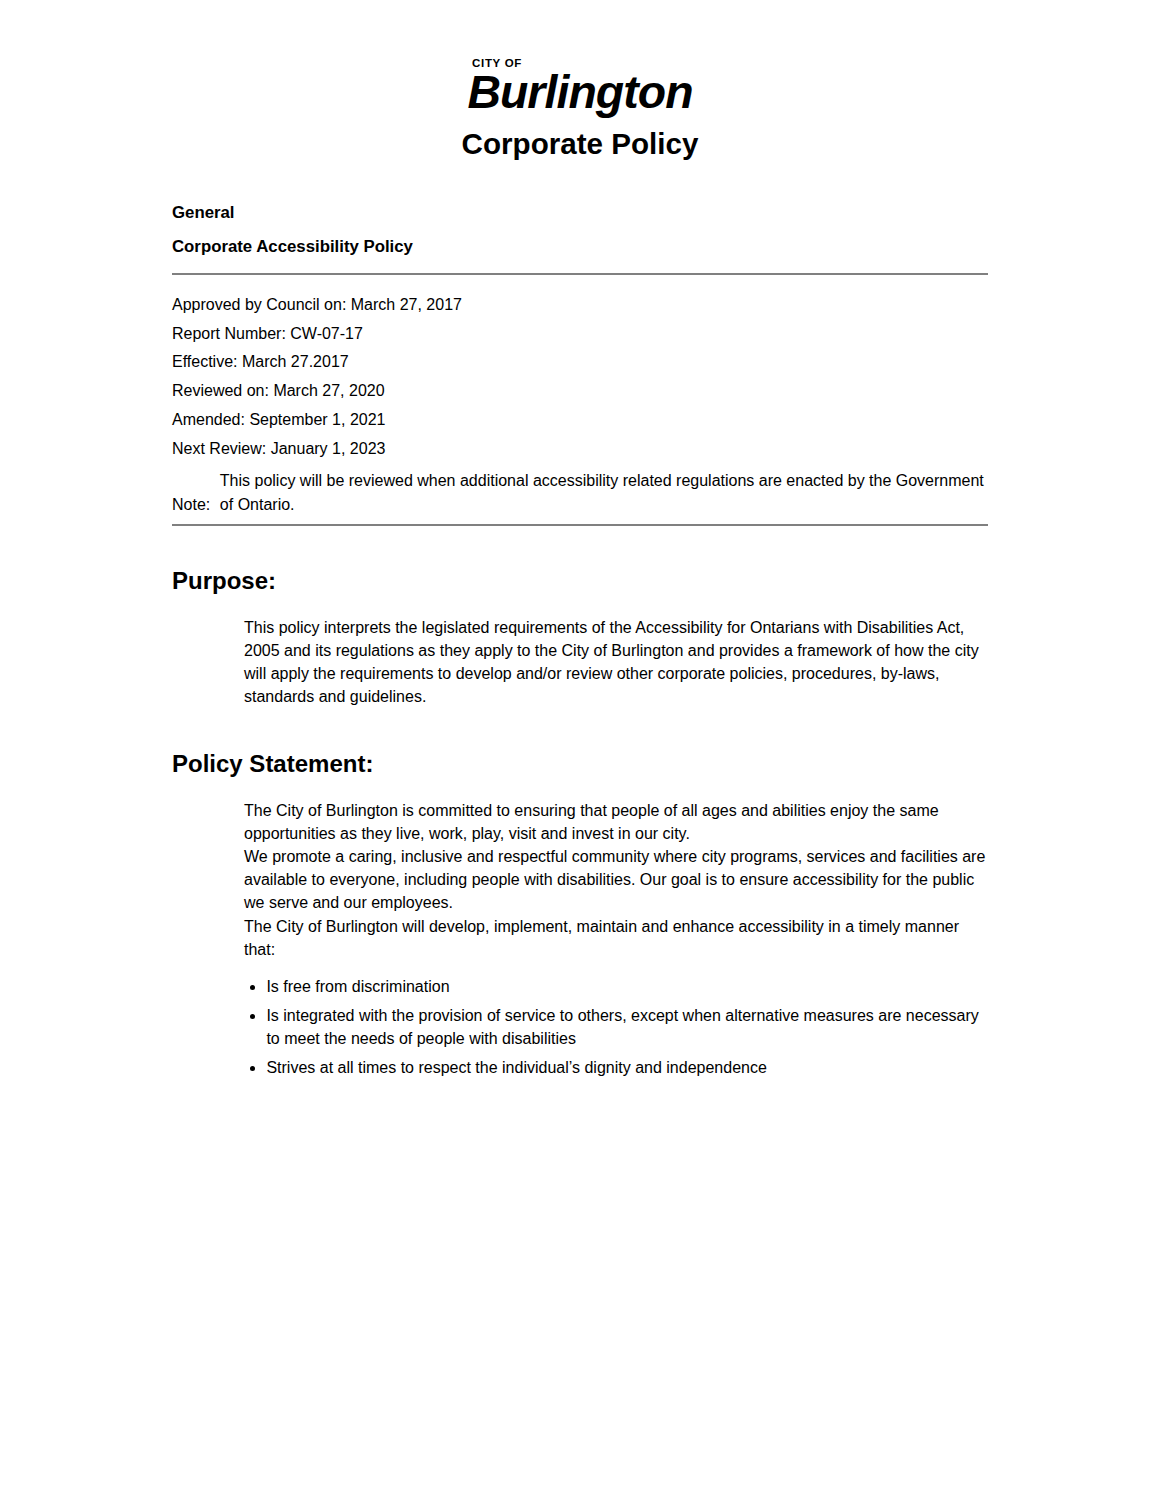CITY OF Burlington
Corporate Policy
General
Corporate Accessibility Policy
Approved by Council on: March 27, 2017
Report Number: CW-07-17
Effective: March 27.2017
Reviewed on: March 27, 2020
Amended: September 1, 2021
Next Review: January 1, 2023
Note: This policy will be reviewed when additional accessibility related regulations are enacted by the Government of Ontario.
Purpose:
This policy interprets the legislated requirements of the Accessibility for Ontarians with Disabilities Act, 2005 and its regulations as they apply to the City of Burlington and provides a framework of how the city will apply the requirements to develop and/or review other corporate policies, procedures, by-laws, standards and guidelines.
Policy Statement:
The City of Burlington is committed to ensuring that people of all ages and abilities enjoy the same opportunities as they live, work, play, visit and invest in our city.
We promote a caring, inclusive and respectful community where city programs, services and facilities are available to everyone, including people with disabilities. Our goal is to ensure accessibility for the public we serve and our employees.
The City of Burlington will develop, implement, maintain and enhance accessibility in a timely manner that:
Is free from discrimination
Is integrated with the provision of service to others, except when alternative measures are necessary to meet the needs of people with disabilities
Strives at all times to respect the individual’s dignity and independence